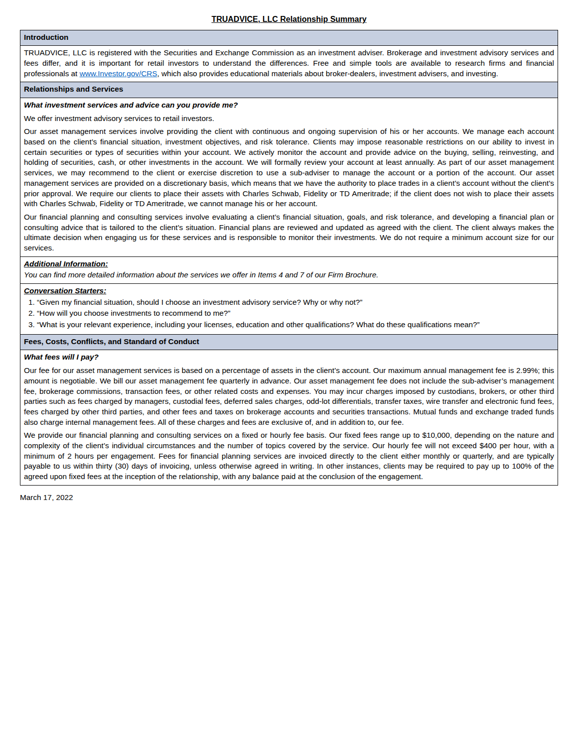TRUADVICE, LLC Relationship Summary
| Introduction |
| TRUADVICE, LLC is registered with the Securities and Exchange Commission as an investment adviser. Brokerage and investment advisory services and fees differ, and it is important for retail investors to understand the differences. Free and simple tools are available to research firms and financial professionals at www.Investor.gov/CRS , which also provides educational materials about broker-dealers, investment advisers, and investing. |
| Relationships and Services |
| What investment services and advice can you provide me? We offer investment advisory services to retail investors. Our asset management services involve providing the client with continuous and ongoing supervision of his or her accounts. We manage each account based on the client’s financial situation, investment objectives, and risk tolerance. Clients may impose reasonable restrictions on our ability to invest in certain securities or types of securities within your account. We actively monitor the account and provide advice on the buying, selling, reinvesting, and holding of securities, cash, or other investments in the account. We will formally review your account at least annually. As part of our asset management services, we may recommend to the client or exercise discretion to use a sub-adviser to manage the account or a portion of the account. Our asset management services are provided on a discretionary basis, which means that we have the authority to place trades in a client’s account without the client’s prior approval. We require our clients to place their assets with Charles Schwab, Fidelity or TD Ameritrade; if the client does not wish to place their assets with Charles Schwab, Fidelity or TD Ameritrade, we cannot manage his or her account. Our financial planning and consulting services involve evaluating a client’s financial situation, goals, and risk tolerance, and developing a financial plan or consulting advice that is tailored to the client’s situation. Financial plans are reviewed and updated as agreed with the client. The client always makes the ultimate decision when engaging us for these services and is responsible to monitor their investments. We do not require a minimum account size for our services. |
| Additional Information: You can find more detailed information about the services we offer in Items 4 and 7 of our Firm Brochure. |
| Conversation Starters: “Given my financial situation, should I choose an investment advisory service? Why or why not?” “How will you choose investments to recommend to me?” “What is your relevant experience, including your licenses, education and other qualifications? What do these qualifications mean?” |
| Fees, Costs, Conflicts, and Standard of Conduct |
| What fees will I pay? Our fee for our asset management services is based on a percentage of assets in the client’s account. Our maximum annual management fee is 2.99%; this amount is negotiable. We bill our asset management fee quarterly in advance. Our asset management fee does not include the sub-adviser’s management fee, brokerage commissions, transaction fees, or other related costs and expenses. You may incur charges imposed by custodians, brokers, or other third parties such as fees charged by managers, custodial fees, deferred sales charges, odd-lot differentials, transfer taxes, wire transfer and electronic fund fees, fees charged by other third parties, and other fees and taxes on brokerage accounts and securities transactions. Mutual funds and exchange traded funds also charge internal management fees. All of these charges and fees are exclusive of, and in addition to, our fee. We provide our financial planning and consulting services on a fixed or hourly fee basis. Our fixed fees range up to $10,000, depending on the nature and complexity of the client’s individual circumstances and the number of topics covered by the service. Our hourly fee will not exceed $400 per hour, with a minimum of 2 hours per engagement. Fees for financial planning services are invoiced directly to the client either monthly or quarterly, and are typically payable to us within thirty (30) days of invoicing, unless otherwise agreed in writing. In other instances, clients may be required to pay up to 100% of the agreed upon fixed fees at the inception of the relationship, with any balance paid at the conclusion of the engagement. |
March 17, 2022